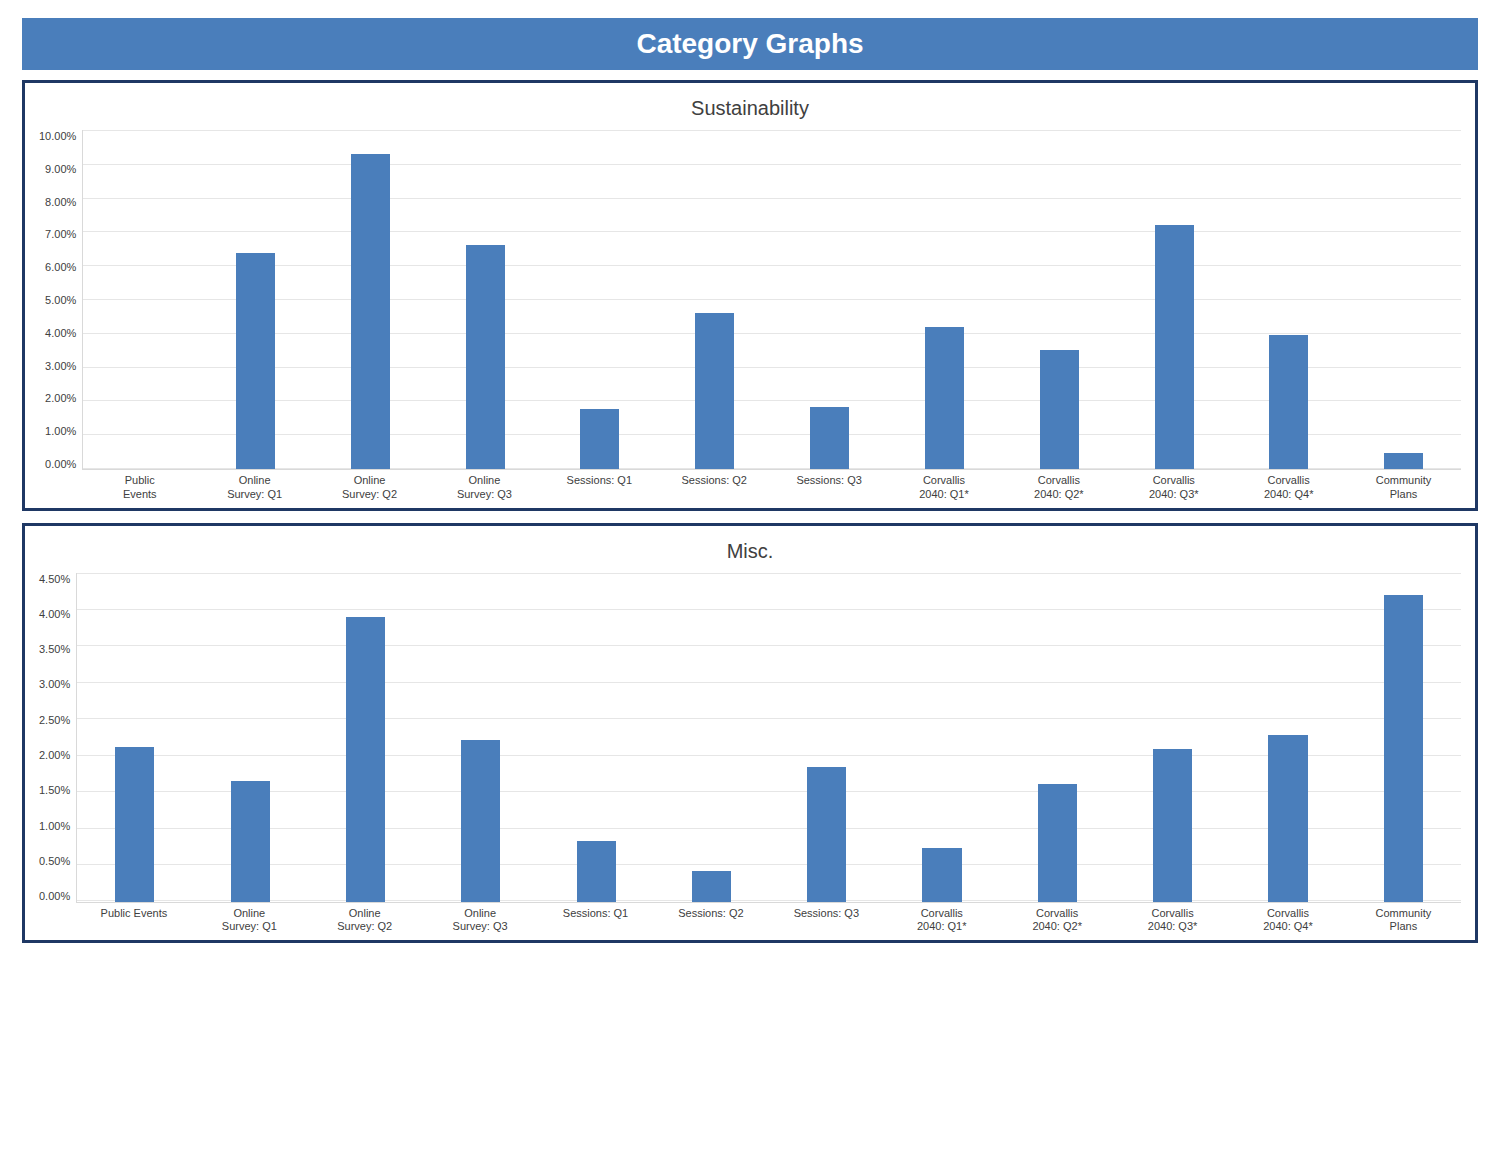Category Graphs
Sustainability
10.00% 9.00% 8.00% 7.00% 6.00% 5.00% 4.00% 3.00% 2.00% 1.00% 0.00%
Public
Events
Online
Survey: Q1
Online
Survey: Q2
Online
Survey: Q3
Sessions: Q1
Sessions: Q2
Sessions: Q3
Corvallis
2040: Q1*
Corvallis
2040: Q2*
Corvallis
2040: Q3*
Corvallis
2040: Q4*
Community
Plans
Misc.
4.50% 4.00% 3.50% 3.00% 2.50% 2.00% 1.50% 1.00% 0.50% 0.00%
Public Events
Online
Survey: Q1
Online
Survey: Q2
Online
Survey: Q3
Sessions: Q1
Sessions: Q2
Sessions: Q3
Corvallis
2040: Q1*
Corvallis
2040: Q2*
Corvallis
2040: Q3*
Corvallis
2040: Q4*
Community
Plans